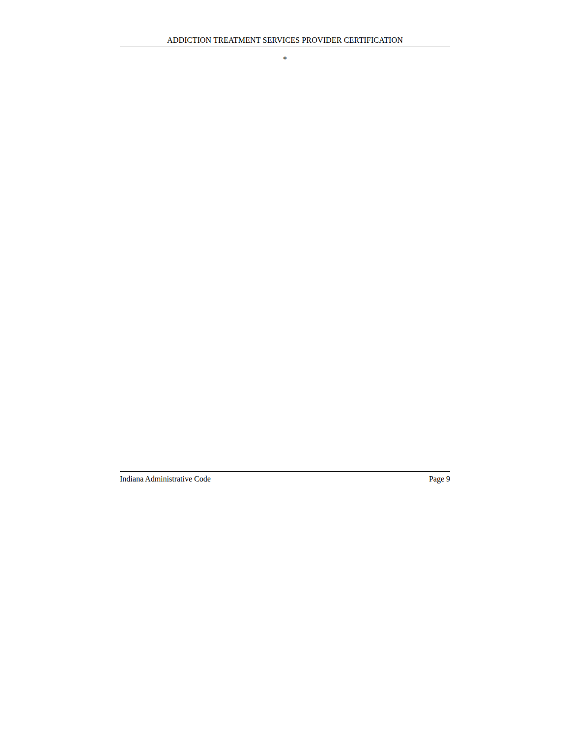Addiction Treatment Services Provider Certification
*
Indiana Administrative Code
Page 9